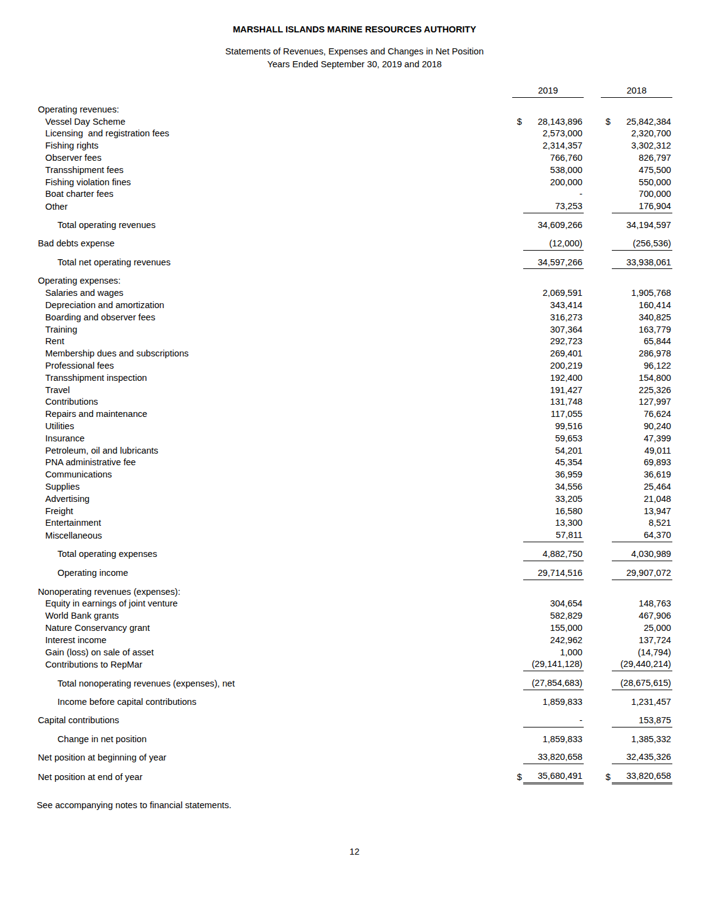MARSHALL ISLANDS MARINE RESOURCES AUTHORITY
Statements of Revenues, Expenses and Changes in Net Position
Years Ended September 30, 2019 and 2018
| | | 2019 | | 2018 |
| Operating revenues: | | | | | | |
| Vessel Day Scheme | | $ | 28,143,896 | | $ | 25,842,384 |
| Licensing and registration fees | | | 2,573,000 | | | 2,320,700 |
| Fishing rights | | | 2,314,357 | | | 3,302,312 |
| Observer fees | | | 766,760 | | | 826,797 |
| Transshipment fees | | | 538,000 | | | 475,500 |
| Fishing violation fines | | | 200,000 | | | 550,000 |
| Boat charter fees | | | - | | | 700,000 |
| Other | | | 73,253 | | | 176,904 |
| Total operating revenues | | | 34,609,266 | | | 34,194,597 |
| Bad debts expense | | | (12,000) | | | (256,536) |
| Total net operating revenues | | | 34,597,266 | | | 33,938,061 |
| Operating expenses: | | | | | | |
| Salaries and wages | | | 2,069,591 | | | 1,905,768 |
| Depreciation and amortization | | | 343,414 | | | 160,414 |
| Boarding and observer fees | | | 316,273 | | | 340,825 |
| Training | | | 307,364 | | | 163,779 |
| Rent | | | 292,723 | | | 65,844 |
| Membership dues and subscriptions | | | 269,401 | | | 286,978 |
| Professional fees | | | 200,219 | | | 96,122 |
| Transshipment inspection | | | 192,400 | | | 154,800 |
| Travel | | | 191,427 | | | 225,326 |
| Contributions | | | 131,748 | | | 127,997 |
| Repairs and maintenance | | | 117,055 | | | 76,624 |
| Utilities | | | 99,516 | | | 90,240 |
| Insurance | | | 59,653 | | | 47,399 |
| Petroleum, oil and lubricants | | | 54,201 | | | 49,011 |
| PNA administrative fee | | | 45,354 | | | 69,893 |
| Communications | | | 36,959 | | | 36,619 |
| Supplies | | | 34,556 | | | 25,464 |
| Advertising | | | 33,205 | | | 21,048 |
| Freight | | | 16,580 | | | 13,947 |
| Entertainment | | | 13,300 | | | 8,521 |
| Miscellaneous | | | 57,811 | | | 64,370 |
| Total operating expenses | | | 4,882,750 | | | 4,030,989 |
| Operating income | | | 29,714,516 | | | 29,907,072 |
| Nonoperating revenues (expenses): | | | | | | |
| Equity in earnings of joint venture | | | 304,654 | | | 148,763 |
| World Bank grants | | | 582,829 | | | 467,906 |
| Nature Conservancy grant | | | 155,000 | | | 25,000 |
| Interest income | | | 242,962 | | | 137,724 |
| Gain (loss) on sale of asset | | | 1,000 | | | (14,794) |
| Contributions to RepMar | | | (29,141,128) | | | (29,440,214) |
| Total nonoperating revenues (expenses), net | | | (27,854,683) | | | (28,675,615) |
| Income before capital contributions | | | 1,859,833 | | | 1,231,457 |
| Capital contributions | | | - | | | 153,875 |
| Change in net position | | | 1,859,833 | | | 1,385,332 |
| Net position at beginning of year | | | 33,820,658 | | | 32,435,326 |
| Net position at end of year | | $ | 35,680,491 | | $ | 33,820,658 |
See accompanying notes to financial statements.
12